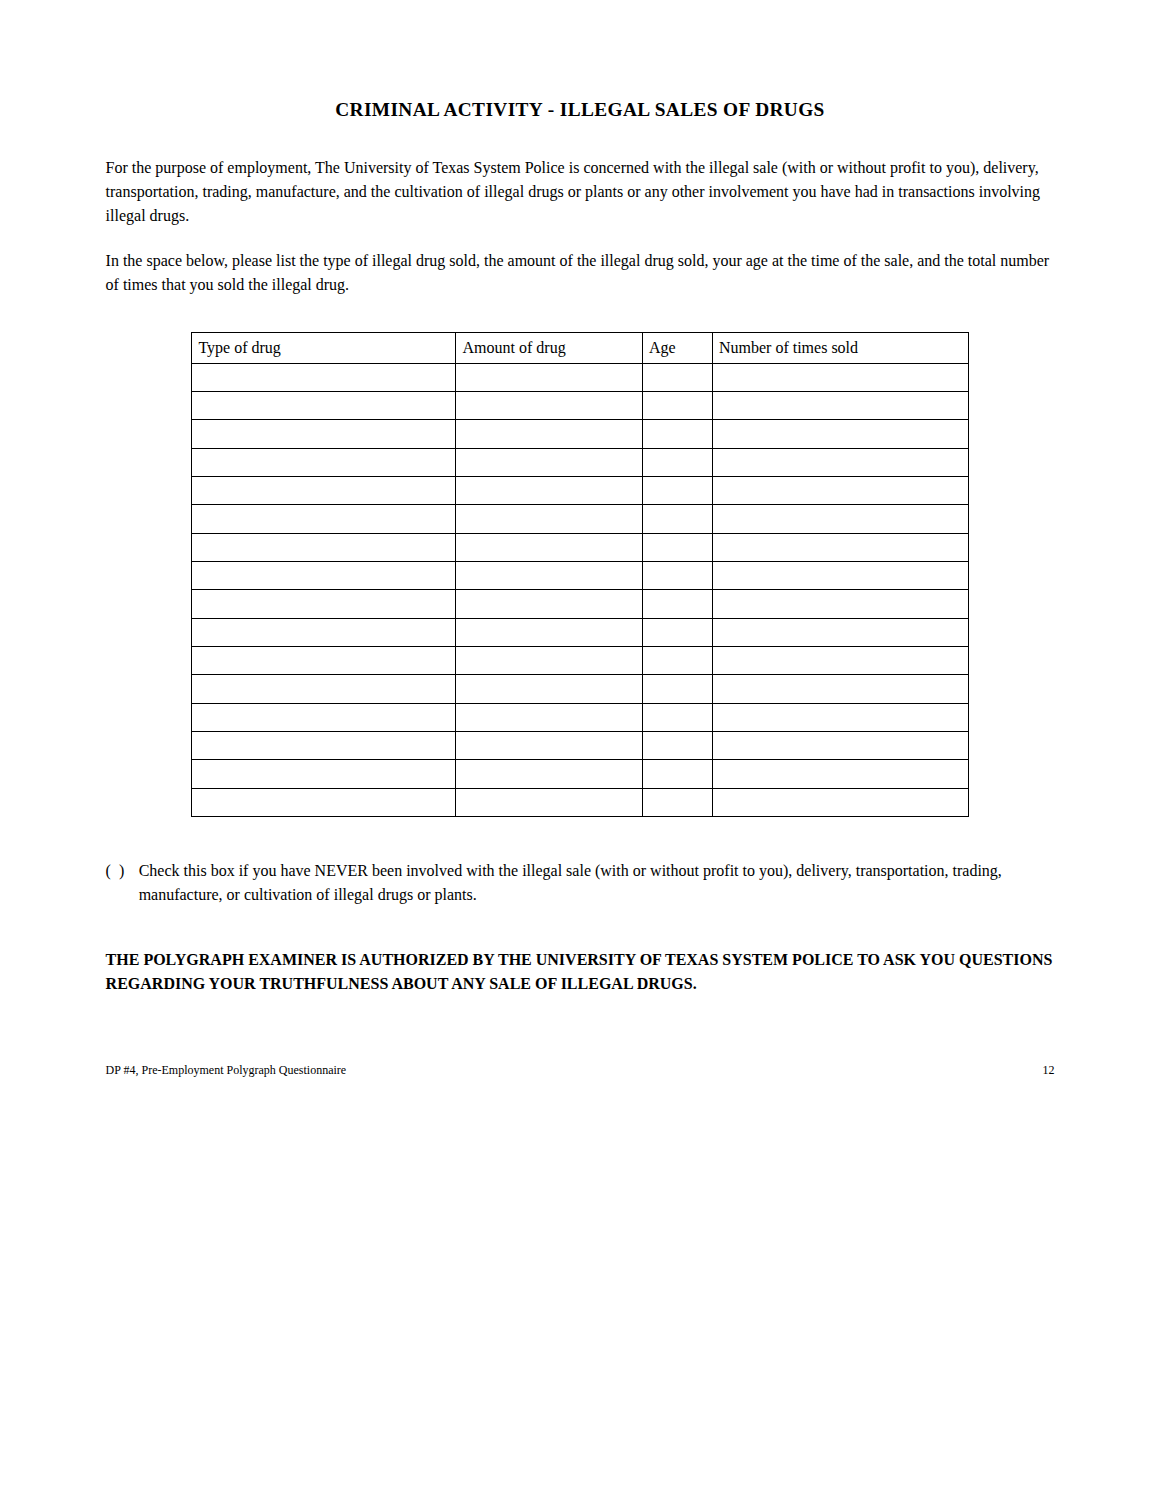CRIMINAL ACTIVITY - ILLEGAL SALES OF DRUGS
For the purpose of employment, The University of Texas System Police is concerned with the illegal sale (with or without profit to you), delivery, transportation, trading, manufacture, and the cultivation of illegal drugs or plants or any other involvement you have had in transactions involving illegal drugs.
In the space below, please list the type of illegal drug sold, the amount of the illegal drug sold, your age at the time of the sale, and the total number of times that you sold the illegal drug.
| Type of drug | Amount of drug | Age | Number of times sold |
| --- | --- | --- | --- |
( ) Check this box if you have NEVER been involved with the illegal sale (with or without profit to you), delivery, transportation, trading, manufacture, or cultivation of illegal drugs or plants.
THE POLYGRAPH EXAMINER IS AUTHORIZED BY THE UNIVERSITY OF TEXAS SYSTEM POLICE TO ASK YOU QUESTIONS REGARDING YOUR TRUTHFULNESS ABOUT ANY SALE OF ILLEGAL DRUGS.
DP #4, Pre-Employment Polygraph Questionnaire 12